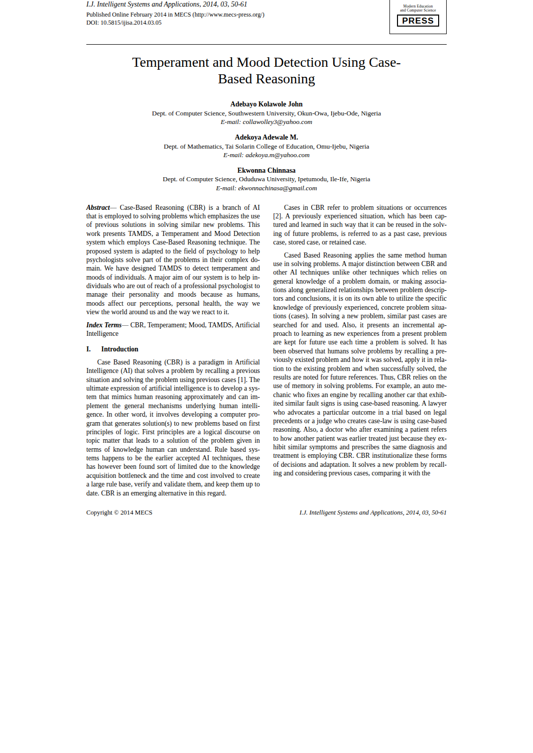I.J. Intelligent Systems and Applications, 2014, 03, 50-61
Published Online February 2014 in MECS (http://www.mecs-press.org/)
DOI: 10.5815/ijisa.2014.03.05
Modern Education
and Computer Science
PRESS
Temperament and Mood Detection Using Case-
Based Reasoning
Adebayo Kolawole John
Dept. of Computer Science, Southwestern University, Okun-Owa, Ijebu-Ode, Nigeria
E-mail: collawolley3@yahoo.com
Adekoya Adewale M.
Dept. of Mathematics, Tai Solarin College of Education, Omu-Ijebu, Nigeria
E-mail: adekoya.m@yahoo.com
Ekwonna Chinnasa
Dept. of Computer Science, Oduduwa University, Ipetumodu, Ile-Ife, Nigeria
E-mail: ekwonnachinasa@gmail.com
Abstract— Case-Based Reasoning (CBR) is a branch of AI that is employed to solving problems which emphasizes the use of previous solutions in solving similar new problems. This work presents TAMDS, a Temperament and Mood Detection system which employs Case-Based Reasoning technique. The proposed system is adapted to the field of psychology to help psychologists solve part of the problems in their complex domain. We have designed TAMDS to detect temperament and moods of individuals. A major aim of our system is to help individuals who are out of reach of a professional psychologist to manage their personality and moods because as humans, moods affect our perceptions, personal health, the way we view the world around us and the way we react to it.
Index Terms— CBR, Temperament; Mood, TAMDS, Artificial Intelligence
I. Introduction
Case Based Reasoning (CBR) is a paradigm in Artificial Intelligence (AI) that solves a problem by recalling a previous situation and solving the problem using previous cases [1]. The ultimate expression of artificial intelligence is to develop a system that mimics human reasoning approximately and can implement the general mechanisms underlying human intelligence. In other word, it involves developing a computer program that generates solution(s) to new problems based on first principles of logic. First principles are a logical discourse on topic matter that leads to a solution of the problem given in terms of knowledge human can understand. Rule based systems happens to be the earlier accepted AI techniques, these has however been found sort of limited due to the knowledge acquisition bottleneck and the time and cost involved to create a large rule base, verify and validate them, and keep them up to date. CBR is an emerging alternative in this regard.
Cases in CBR refer to problem situations or occurrences [2]. A previously experienced situation, which has been captured and learned in such way that it can be reused in the solving of future problems, is referred to as a past case, previous case, stored case, or retained case.
Cased Based Reasoning applies the same method human use in solving problems. A major distinction between CBR and other AI techniques unlike other techniques which relies on general knowledge of a problem domain, or making associations along generalized relationships between problem descriptors and conclusions, it is on its own able to utilize the specific knowledge of previously experienced, concrete problem situations (cases). In solving a new problem, similar past cases are searched for and used. Also, it presents an incremental approach to learning as new experiences from a present problem are kept for future use each time a problem is solved. It has been observed that humans solve problems by recalling a previously existed problem and how it was solved, apply it in relation to the existing problem and when successfully solved, the results are noted for future references. Thus, CBR relies on the use of memory in solving problems. For example, an auto mechanic who fixes an engine by recalling another car that exhibited similar fault signs is using case-based reasoning. A lawyer who advocates a particular outcome in a trial based on legal precedents or a judge who creates case-law is using case-based reasoning. Also, a doctor who after examining a patient refers to how another patient was earlier treated just because they exhibit similar symptoms and prescribes the same diagnosis and treatment is employing CBR. CBR institutionalize these forms of decisions and adaptation. It solves a new problem by recalling and considering previous cases, comparing it with the
Copyright © 2014 MECS
I.J. Intelligent Systems and Applications, 2014, 03, 50-61